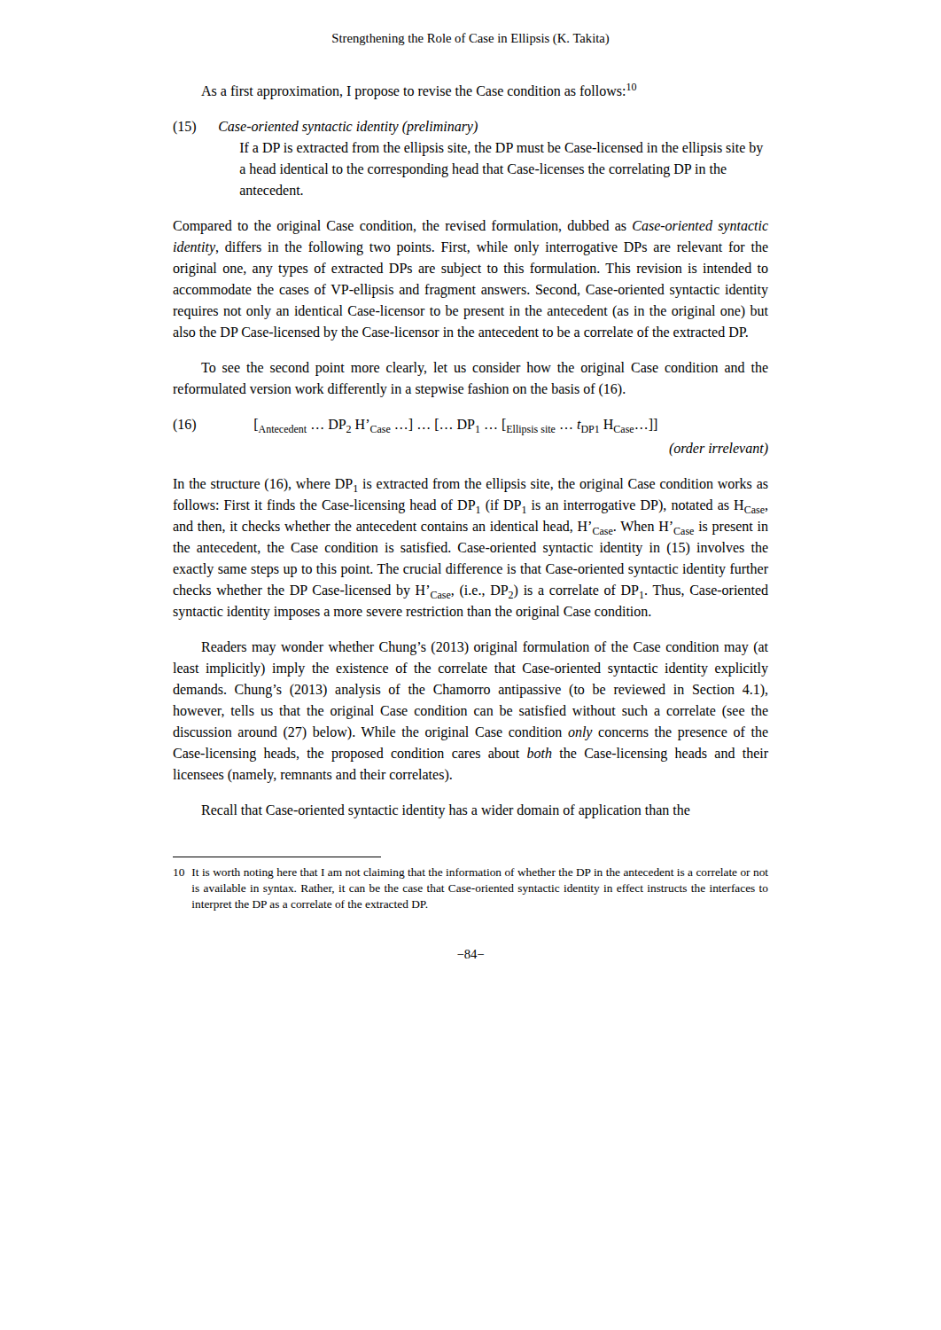Strengthening the Role of Case in Ellipsis (K. Takita)
As a first approximation, I propose to revise the Case condition as follows:10
(15) Case-oriented syntactic identity (preliminary) If a DP is extracted from the ellipsis site, the DP must be Case-licensed in the ellipsis site by a head identical to the corresponding head that Case-licenses the correlating DP in the antecedent.
Compared to the original Case condition, the revised formulation, dubbed as Case-oriented syntactic identity, differs in the following two points. First, while only interrogative DPs are relevant for the original one, any types of extracted DPs are subject to this formulation. This revision is intended to accommodate the cases of VP-ellipsis and fragment answers. Second, Case-oriented syntactic identity requires not only an identical Case-licensor to be present in the antecedent (as in the original one) but also the DP Case-licensed by the Case-licensor in the antecedent to be a correlate of the extracted DP.
To see the second point more clearly, let us consider how the original Case condition and the reformulated version work differently in a stepwise fashion on the basis of (16).
(16) [Antecedent … DP2 H’Case …] … [… DP1 … [Ellipsis site … tDP1 HCase…]]
(order irrelevant)
In the structure (16), where DP1 is extracted from the ellipsis site, the original Case condition works as follows: First it finds the Case-licensing head of DP1 (if DP1 is an interrogative DP), notated as HCase, and then, it checks whether the antecedent contains an identical head, H’Case. When H’Case is present in the antecedent, the Case condition is satisfied. Case-oriented syntactic identity in (15) involves the exactly same steps up to this point. The crucial difference is that Case-oriented syntactic identity further checks whether the DP Case-licensed by H’Case, (i.e., DP2) is a correlate of DP1. Thus, Case-oriented syntactic identity imposes a more severe restriction than the original Case condition.
Readers may wonder whether Chung’s (2013) original formulation of the Case condition may (at least implicitly) imply the existence of the correlate that Case-oriented syntactic identity explicitly demands. Chung’s (2013) analysis of the Chamorro antipassive (to be reviewed in Section 4.1), however, tells us that the original Case condition can be satisfied without such a correlate (see the discussion around (27) below). While the original Case condition only concerns the presence of the Case-licensing heads, the proposed condition cares about both the Case-licensing heads and their licensees (namely, remnants and their correlates).
Recall that Case-oriented syntactic identity has a wider domain of application than the
10 It is worth noting here that I am not claiming that the information of whether the DP in the antecedent is a correlate or not is available in syntax. Rather, it can be the case that Case-oriented syntactic identity in effect instructs the interfaces to interpret the DP as a correlate of the extracted DP.
−84−